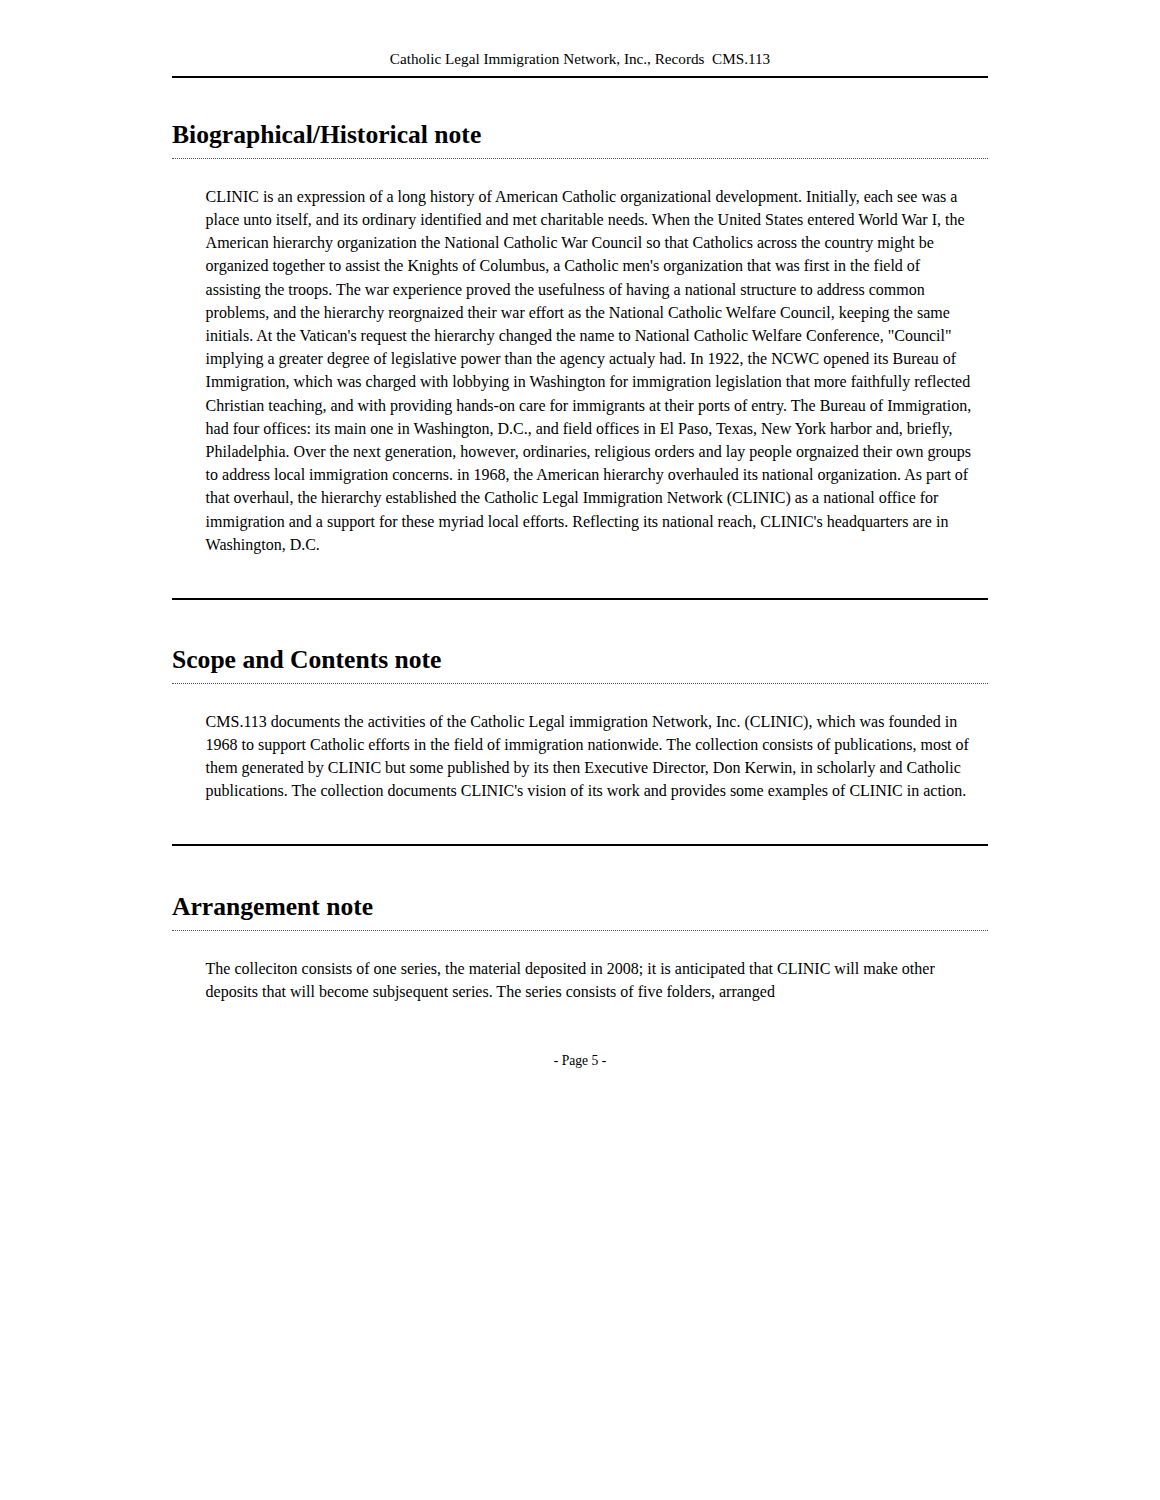Catholic Legal Immigration Network, Inc., Records CMS.113
Biographical/Historical note
CLINIC is an expression of a long history of American Catholic organizational development. Initially, each see was a place unto itself, and its ordinary identified and met charitable needs. When the United States entered World War I, the American hierarchy organization the National Catholic War Council so that Catholics across the country might be organized together to assist the Knights of Columbus, a Catholic men's organization that was first in the field of assisting the troops. The war experience proved the usefulness of having a national structure to address common problems, and the hierarchy reorgnaized their war effort as the National Catholic Welfare Council, keeping the same initials. At the Vatican's request the hierarchy changed the name to National Catholic Welfare Conference, "Council" implying a greater degree of legislative power than the agency actualy had. In 1922, the NCWC opened its Bureau of Immigration, which was charged with lobbying in Washington for immigration legislation that more faithfully reflected Christian teaching, and with providing hands-on care for immigrants at their ports of entry. The Bureau of Immigration, had four offices: its main one in Washington, D.C., and field offices in El Paso, Texas, New York harbor and, briefly, Philadelphia. Over the next generation, however, ordinaries, religious orders and lay people orgnaized their own groups to address local immigration concerns. in 1968, the American hierarchy overhauled its national organization. As part of that overhaul, the hierarchy established the Catholic Legal Immigration Network (CLINIC) as a national office for immigration and a support for these myriad local efforts. Reflecting its national reach, CLINIC's headquarters are in Washington, D.C.
Scope and Contents note
CMS.113 documents the activities of the Catholic Legal immigration Network, Inc. (CLINIC), which was founded in 1968 to support Catholic efforts in the field of immigration nationwide. The collection consists of publications, most of them generated by CLINIC but some published by its then Executive Director, Don Kerwin, in scholarly and Catholic publications. The collection documents CLINIC's vision of its work and provides some examples of CLINIC in action.
Arrangement note
The colleciton consists of one series, the material deposited in 2008; it is anticipated that CLINIC will make other deposits that will become subjsequent series. The series consists of five folders, arranged
- Page 5 -